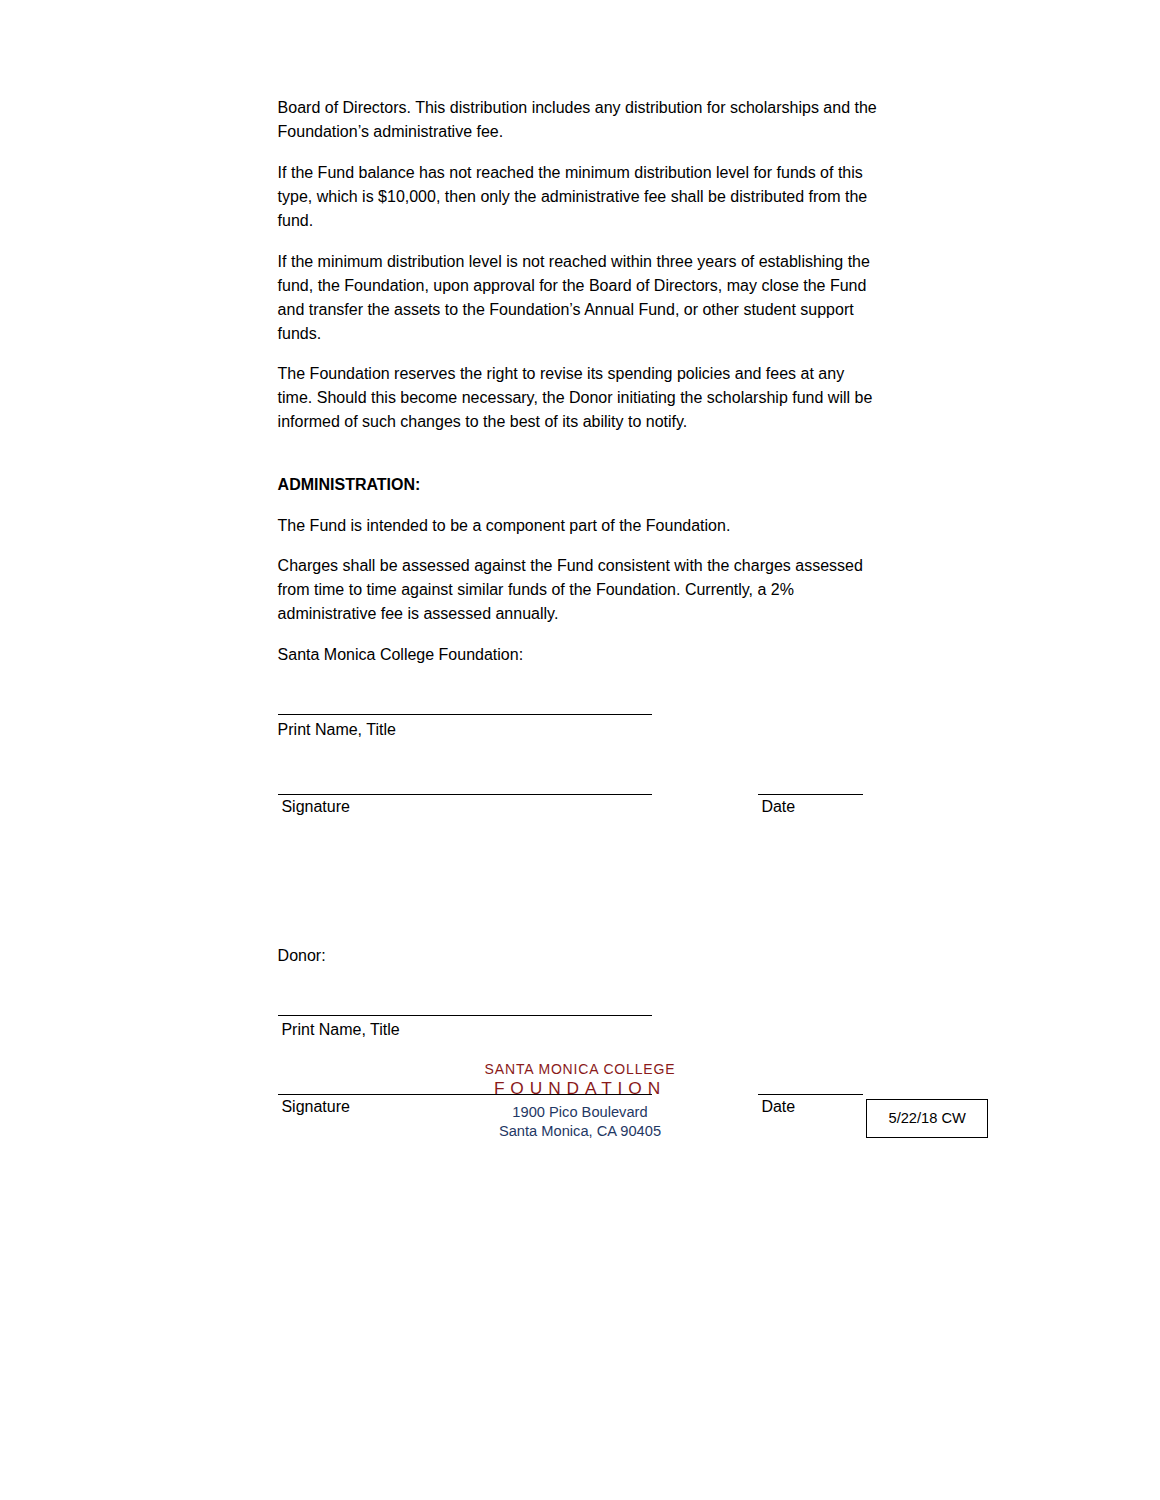Board of Directors. This distribution includes any distribution for scholarships and the Foundation’s administrative fee.
If the Fund balance has not reached the minimum distribution level for funds of this type, which is $10,000, then only the administrative fee shall be distributed from the fund.
If the minimum distribution level is not reached within three years of establishing the fund, the Foundation, upon approval for the Board of Directors, may close the Fund and transfer the assets to the Foundation’s Annual Fund, or other student support funds.
The Foundation reserves the right to revise its spending policies and fees at any time. Should this become necessary, the Donor initiating the scholarship fund will be informed of such changes to the best of its ability to notify.
ADMINISTRATION:
The Fund is intended to be a component part of the Foundation.
Charges shall be assessed against the Fund consistent with the charges assessed from time to time against similar funds of the Foundation. Currently, a 2% administrative fee is assessed annually.
Santa Monica College Foundation:
Print Name, Title
Signature
Date
Donor:
Print Name, Title
Signature
Date
SANTA MONICA COLLEGE
FOUNDATION
1900 Pico Boulevard
Santa Monica, CA 90405
5/22/18 CW